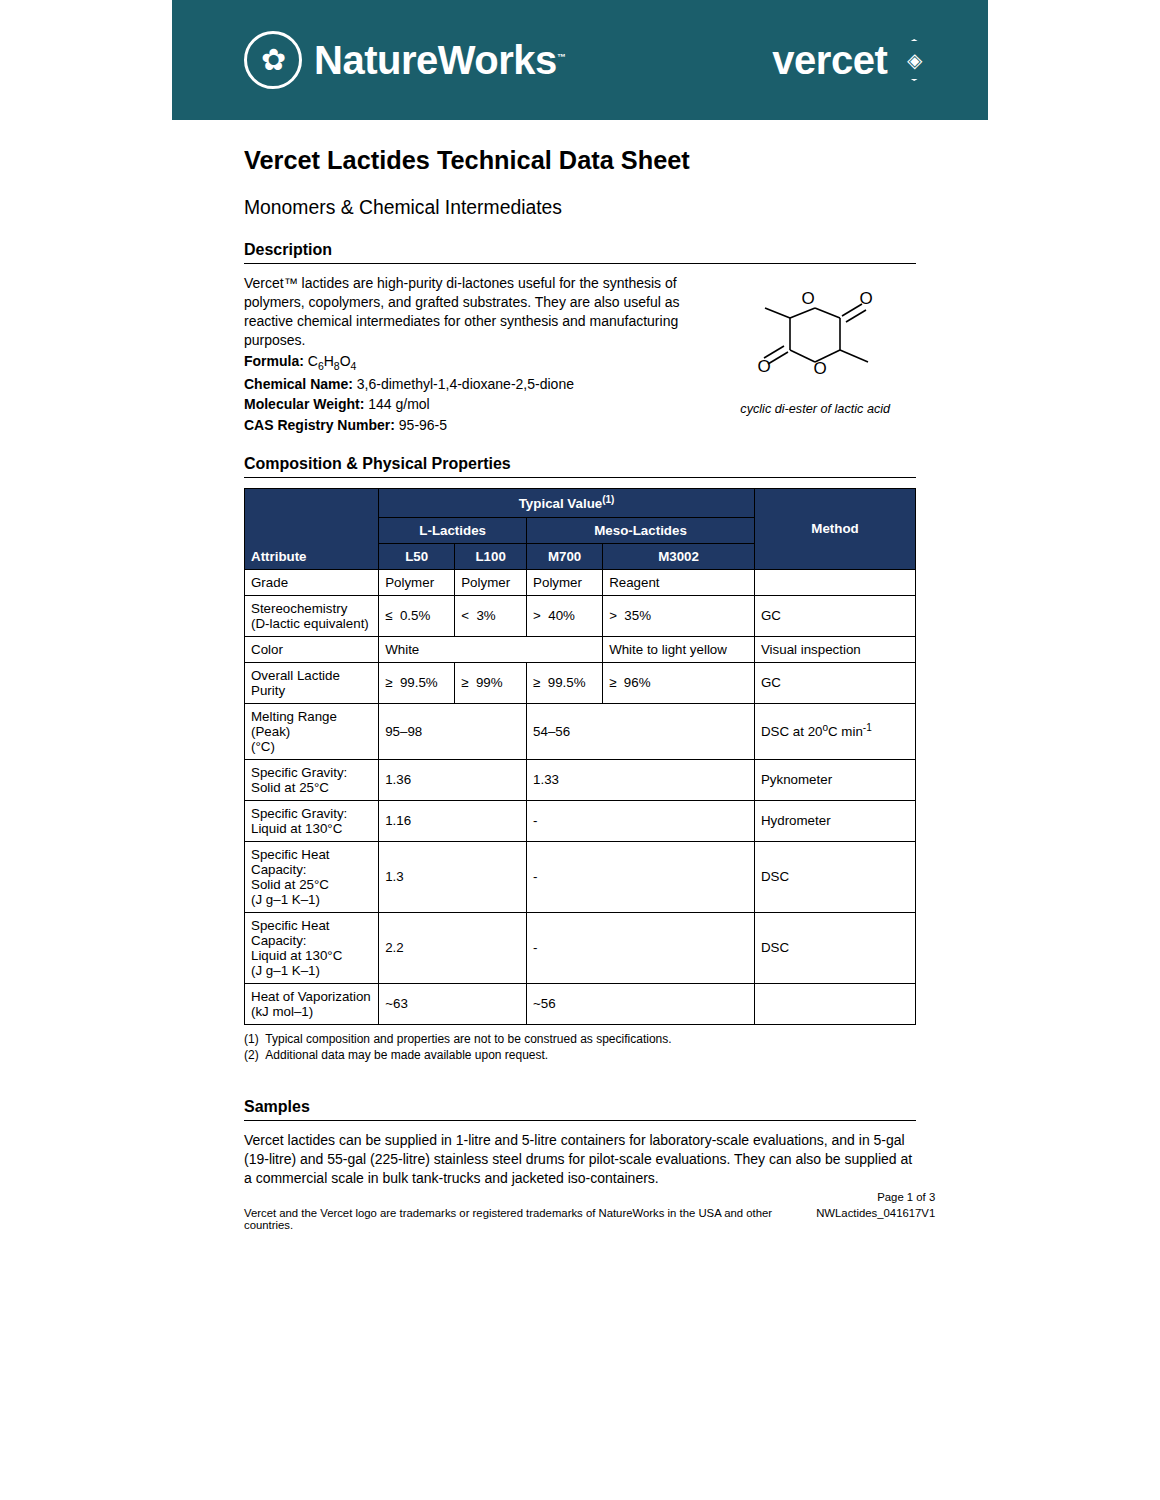✿
NatureWorks™
vercet
◈
Vercet Lactides Technical Data Sheet
Monomers & Chemical Intermediates
Description
Vercet™ lactides are high-purity di-lactones useful for the synthesis of polymers, copolymers, and grafted substrates. They are also useful as reactive chemical intermediates for other synthesis and manufacturing purposes.
Formula: C6H8O4
Chemical Name: 3,6-dimethyl-1,4-dioxane-2,5-dione
Molecular Weight: 144 g/mol
CAS Registry Number: 95-96-5
O O O O
cyclic di-ester of lactic acid
Composition & Physical Properties
| Attribute | Typical Value (1) | Method |
| --- | --- | --- |
| L-Lactides | Meso-Lactides |
| L50 | L100 | M700 | M3002 |
| Grade | Polymer | Polymer | Polymer | Reagent | |
| Stereochemistry (D-lactic equivalent) | ≤ 0.5% | < 3% | > 40% | > 35% | GC |
| Color | White | White to light yellow | Visual inspection |
| Overall Lactide Purity | ≥ 99.5% | ≥ 99% | ≥ 99.5% | ≥ 96% | GC |
| Melting Range (Peak) (°C) | 95–98 | 54–56 | DSC at 20 o C min -1 |
| Specific Gravity: Solid at 25°C | 1.36 | 1.33 | Pyknometer |
| Specific Gravity: Liquid at 130°C | 1.16 | - | Hydrometer |
| Specific Heat Capacity: Solid at 25°C (J g–1 K–1) | 1.3 | - | DSC |
| Specific Heat Capacity: Liquid at 130°C (J g–1 K–1) | 2.2 | - | DSC |
| Heat of Vaporization (kJ mol–1) | ~63 | ~56 | |
(1) Typical composition and properties are not to be construed as specifications.
(2) Additional data may be made available upon request.
Samples
Vercet lactides can be supplied in 1-litre and 5-litre containers for laboratory-scale evaluations, and in 5-gal (19-litre) and 55-gal (225-litre) stainless steel drums for pilot-scale evaluations. They can also be supplied at a commercial scale in bulk tank-trucks and jacketed iso-containers.
Page 1 of 3
Vercet and the Vercet logo are trademarks or registered trademarks of NatureWorks in the USA and other countries.
NWLactides_041617V1